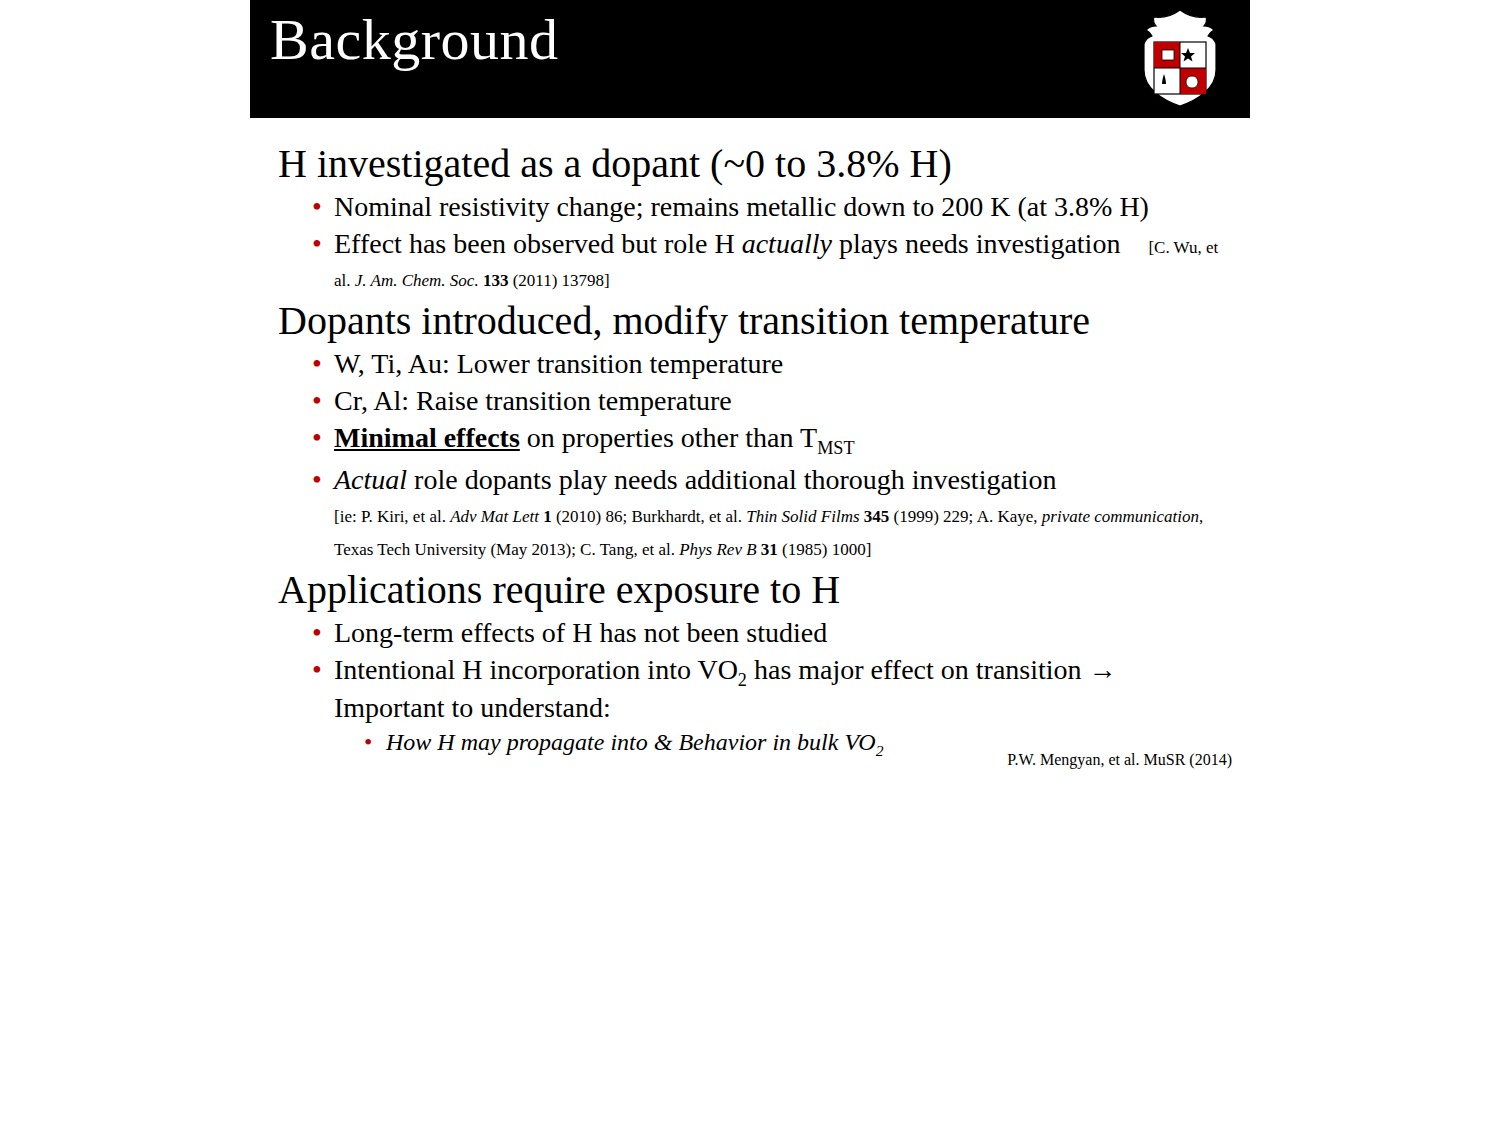Background
H investigated as a dopant (~0 to 3.8% H)
Nominal resistivity change; remains metallic down to 200 K (at 3.8% H)
Effect has been observed but role H actually plays needs investigation [C. Wu, et al. J. Am. Chem. Soc. 133 (2011) 13798]
Dopants introduced, modify transition temperature
W, Ti, Au: Lower transition temperature
Cr, Al: Raise transition temperature
Minimal effects on properties other than TMST
Actual role dopants play needs additional thorough investigation
[ie: P. Kiri, et al. Adv Mat Lett 1 (2010) 86; Burkhardt, et al. Thin Solid Films 345 (1999) 229; A. Kaye, private communication, Texas Tech University (May 2013); C. Tang, et al. Phys Rev B 31 (1985) 1000]
Applications require exposure to H
Long-term effects of H has not been studied
Intentional H incorporation into VO2 has major effect on transition → Important to understand:
How H may propagate into & Behavior in bulk VO2
P.W. Mengyan, et al. MuSR (2014)